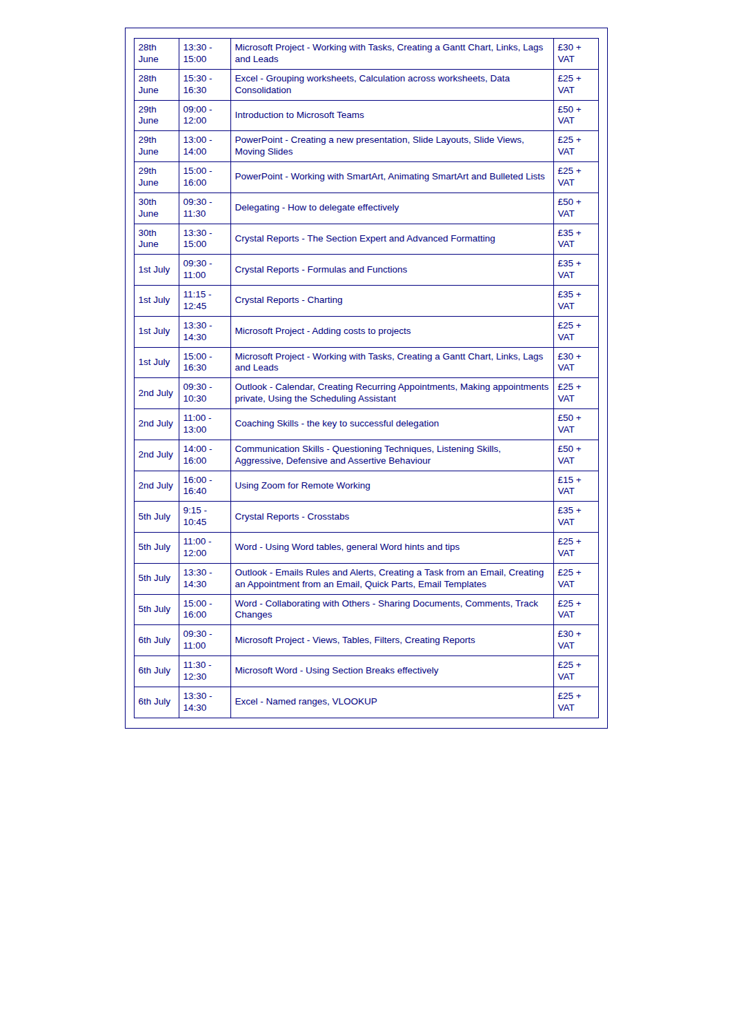| 28th June | 13:30 - 15:00 | Microsoft Project - Working with Tasks, Creating a Gantt Chart, Links, Lags and Leads | £30 + VAT |
| 28th June | 15:30 - 16:30 | Excel - Grouping worksheets, Calculation across worksheets, Data Consolidation | £25 + VAT |
| 29th June | 09:00 - 12:00 | Introduction to Microsoft Teams | £50 + VAT |
| 29th June | 13:00 - 14:00 | PowerPoint - Creating a new presentation, Slide Layouts, Slide Views, Moving Slides | £25 + VAT |
| 29th June | 15:00 - 16:00 | PowerPoint - Working with SmartArt, Animating SmartArt and Bulleted Lists | £25 + VAT |
| 30th June | 09:30 - 11:30 | Delegating - How to delegate effectively | £50 + VAT |
| 30th June | 13:30 - 15:00 | Crystal Reports - The Section Expert and Advanced Formatting | £35 + VAT |
| 1st July | 09:30 - 11:00 | Crystal Reports - Formulas and Functions | £35 + VAT |
| 1st July | 11:15 - 12:45 | Crystal Reports - Charting | £35 + VAT |
| 1st July | 13:30 - 14:30 | Microsoft Project - Adding costs to projects | £25 + VAT |
| 1st July | 15:00 - 16:30 | Microsoft Project - Working with Tasks, Creating a Gantt Chart, Links, Lags and Leads | £30 + VAT |
| 2nd July | 09:30 - 10:30 | Outlook - Calendar, Creating Recurring Appointments, Making appointments private, Using the Scheduling Assistant | £25 + VAT |
| 2nd July | 11:00 - 13:00 | Coaching Skills - the key to successful delegation | £50 + VAT |
| 2nd July | 14:00 - 16:00 | Communication Skills - Questioning Techniques, Listening Skills, Aggressive, Defensive and Assertive Behaviour | £50 + VAT |
| 2nd July | 16:00 - 16:40 | Using Zoom for Remote Working | £15 + VAT |
| 5th July | 9:15 - 10:45 | Crystal Reports - Crosstabs | £35 + VAT |
| 5th July | 11:00 - 12:00 | Word - Using Word tables, general Word hints and tips | £25 + VAT |
| 5th July | 13:30 - 14:30 | Outlook - Emails Rules and Alerts, Creating a Task from an Email, Creating an Appointment from an Email, Quick Parts, Email Templates | £25 + VAT |
| 5th July | 15:00 - 16:00 | Word - Collaborating with Others - Sharing Documents, Comments, Track Changes | £25 + VAT |
| 6th July | 09:30 - 11:00 | Microsoft Project - Views, Tables, Filters, Creating Reports | £30 + VAT |
| 6th July | 11:30 - 12:30 | Microsoft Word - Using Section Breaks effectively | £25 + VAT |
| 6th July | 13:30 - 14:30 | Excel - Named ranges, VLOOKUP | £25 + VAT |